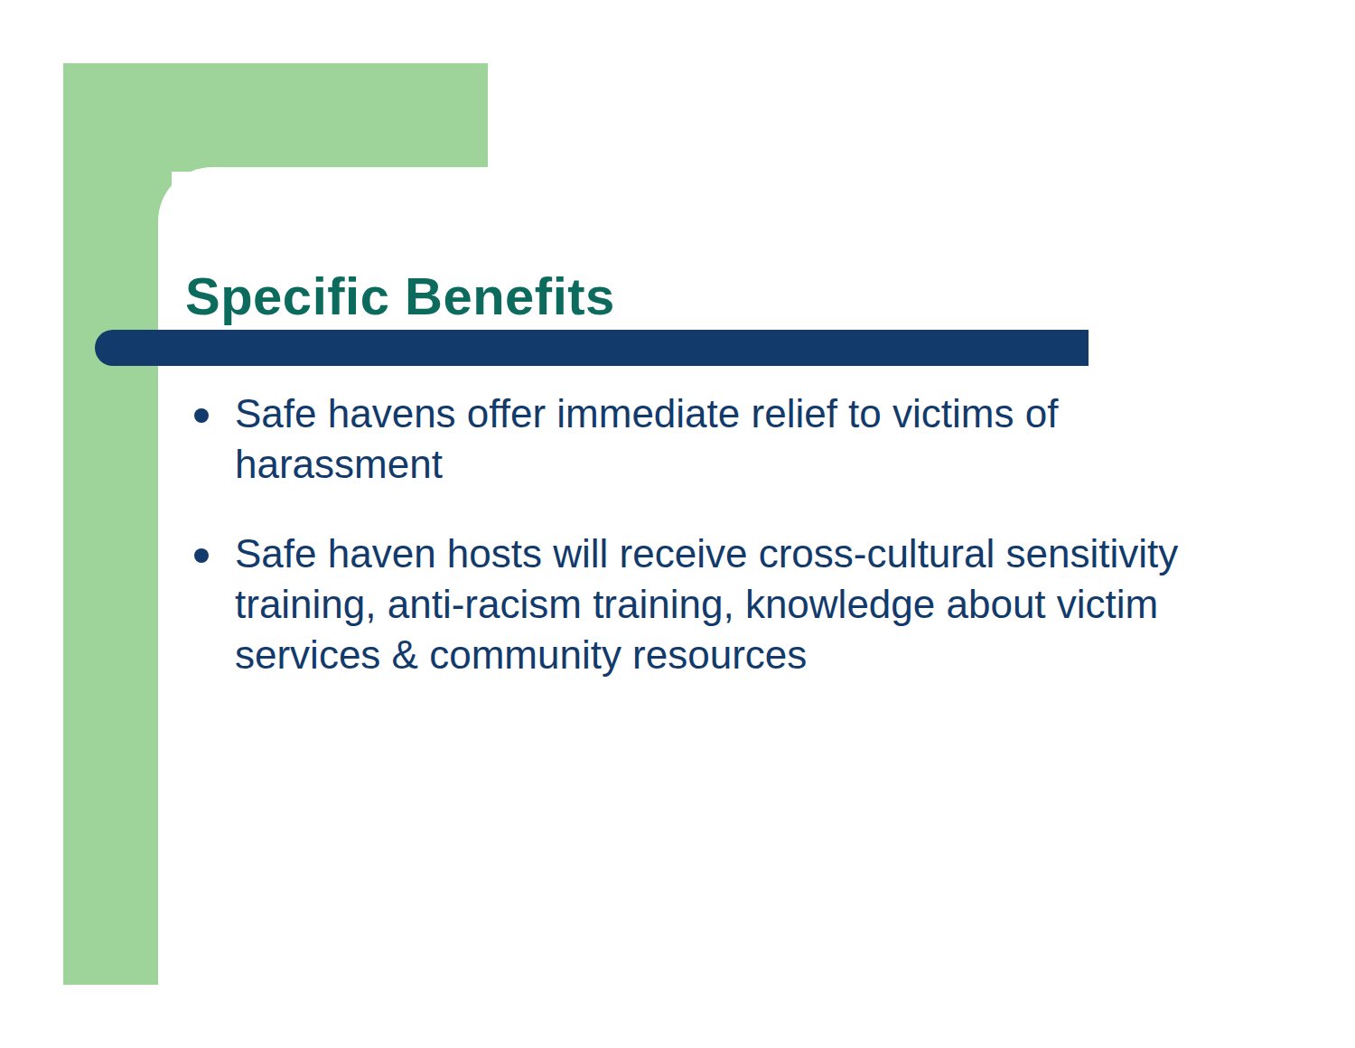Specific Benefits
Safe havens offer immediate relief to victims of harassment
Safe haven hosts will receive cross-cultural sensitivity training, anti-racism training, knowledge about victim services & community resources